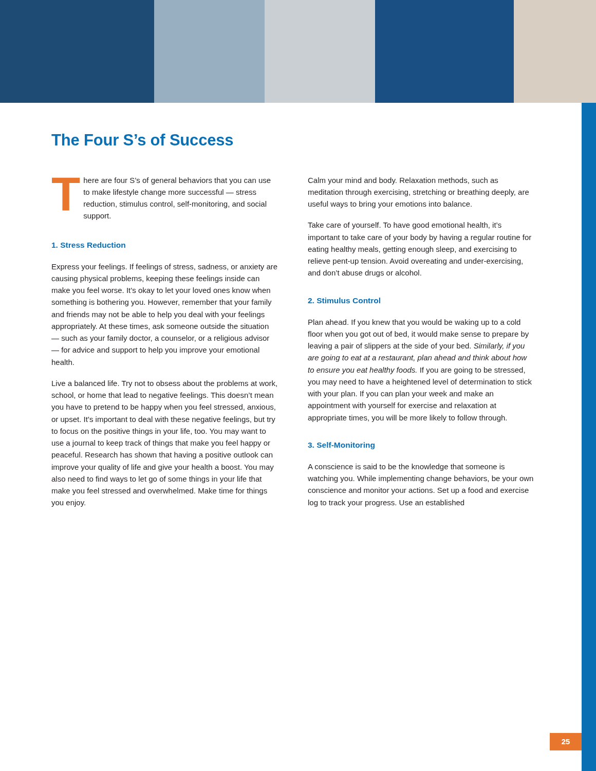The Four S’s of Success
There are four S’s of general behaviors that you can use to make lifestyle change more successful — stress reduction, stimulus control, self-monitoring, and social support.
1. Stress Reduction
Express your feelings. If feelings of stress, sadness, or anxiety are causing physical problems, keeping these feelings inside can make you feel worse. It’s okay to let your loved ones know when something is bothering you. However, remember that your family and friends may not be able to help you deal with your feelings appropriately. At these times, ask someone outside the situation — such as your family doctor, a counselor, or a religious advisor — for advice and support to help you improve your emotional health.
Live a balanced life. Try not to obsess about the problems at work, school, or home that lead to negative feelings. This doesn’t mean you have to pretend to be happy when you feel stressed, anxious, or upset. It’s important to deal with these negative feelings, but try to focus on the positive things in your life, too. You may want to use a journal to keep track of things that make you feel happy or peaceful. Research has shown that having a positive outlook can improve your quality of life and give your health a boost. You may also need to find ways to let go of some things in your life that make you feel stressed and overwhelmed. Make time for things you enjoy.
Calm your mind and body. Relaxation methods, such as meditation through exercising, stretching or breathing deeply, are useful ways to bring your emotions into balance.
Take care of yourself. To have good emotional health, it’s important to take care of your body by having a regular routine for eating healthy meals, getting enough sleep, and exercising to relieve pent-up tension. Avoid overeating and under-exercising, and don’t abuse drugs or alcohol.
2. Stimulus Control
Plan ahead. If you knew that you would be waking up to a cold floor when you got out of bed, it would make sense to prepare by leaving a pair of slippers at the side of your bed. Similarly, if you are going to eat at a restaurant, plan ahead and think about how to ensure you eat healthy foods. If you are going to be stressed, you may need to have a heightened level of determination to stick with your plan. If you can plan your week and make an appointment with yourself for exercise and relaxation at appropriate times, you will be more likely to follow through.
3. Self-Monitoring
A conscience is said to be the knowledge that someone is watching you. While implementing change behaviors, be your own conscience and monitor your actions. Set up a food and exercise log to track your progress. Use an established
25